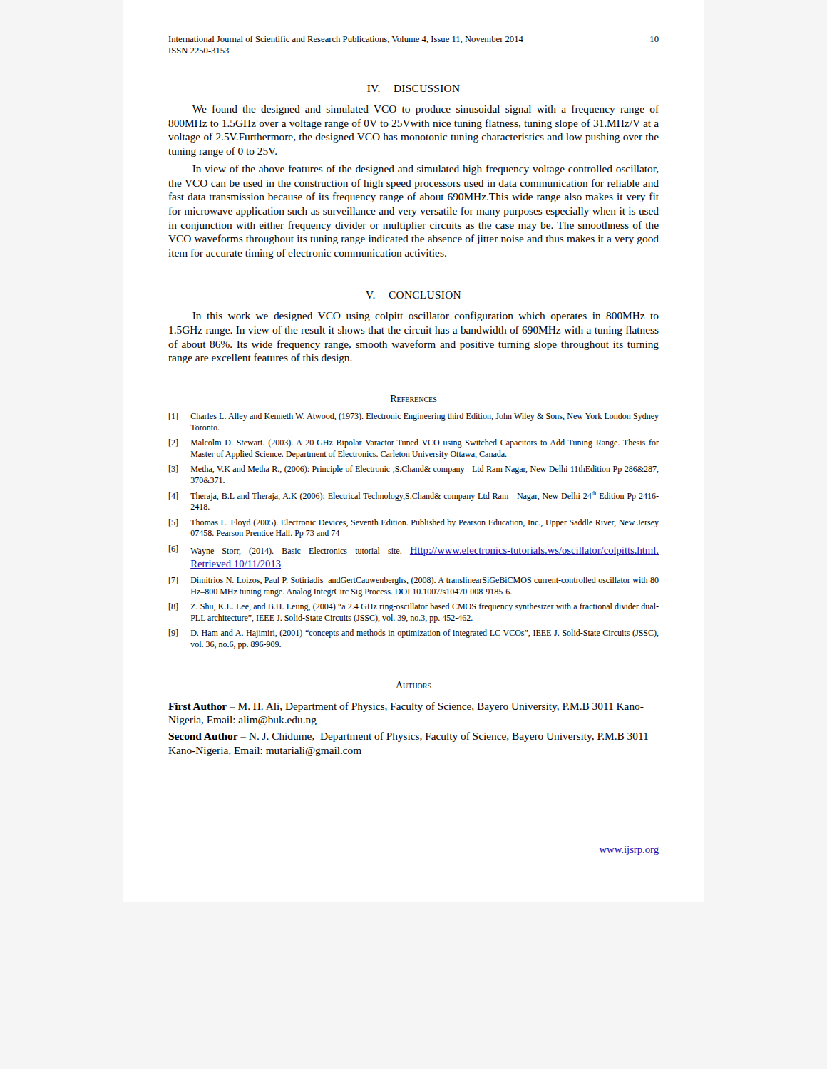International Journal of Scientific and Research Publications, Volume 4, Issue 11, November 2014
ISSN 2250-3153
10
IV. DISCUSSION
We found the designed and simulated VCO to produce sinusoidal signal with a frequency range of 800MHz to 1.5GHz over a voltage range of 0V to 25Vwith nice tuning flatness, tuning slope of 31.MHz/V at a voltage of 2.5V.Furthermore, the designed VCO has monotonic tuning characteristics and low pushing over the tuning range of 0 to 25V.
In view of the above features of the designed and simulated high frequency voltage controlled oscillator, the VCO can be used in the construction of high speed processors used in data communication for reliable and fast data transmission because of its frequency range of about 690MHz.This wide range also makes it very fit for microwave application such as surveillance and very versatile for many purposes especially when it is used in conjunction with either frequency divider or multiplier circuits as the case may be. The smoothness of the VCO waveforms throughout its tuning range indicated the absence of jitter noise and thus makes it a very good item for accurate timing of electronic communication activities.
V. CONCLUSION
In this work we designed VCO using colpitt oscillator configuration which operates in 800MHz to 1.5GHz range. In view of the result it shows that the circuit has a bandwidth of 690MHz with a tuning flatness of about 86%. Its wide frequency range, smooth waveform and positive turning slope throughout its turning range are excellent features of this design.
References
[1] Charles L. Alley and Kenneth W. Atwood, (1973). Electronic Engineering third Edition, John Wiley & Sons, New York London Sydney Toronto.
[2] Malcolm D. Stewart. (2003). A 20-GHz Bipolar Varactor-Tuned VCO using Switched Capacitors to Add Tuning Range. Thesis for Master of Applied Science. Department of Electronics. Carleton University Ottawa, Canada.
[3] Metha, V.K and Metha R., (2006): Principle of Electronic ,S.Chand& company Ltd Ram Nagar, New Delhi 11thEdition Pp 286&287, 370&371.
[4] Theraja, B.L and Theraja, A.K (2006): Electrical Technology,S.Chand& company Ltd Ram Nagar, New Delhi 24th Edition Pp 2416-2418.
[5] Thomas L. Floyd (2005). Electronic Devices, Seventh Edition. Published by Pearson Education, Inc., Upper Saddle River, New Jersey 07458. Pearson Prentice Hall. Pp 73 and 74
[6] Wayne Storr, (2014). Basic Electronics tutorial site. Http://www.electronics-tutorials.ws/oscillator/colpitts.html. Retrieved 10/11/2013.
[7] Dimitrios N. Loizos, Paul P. Sotiriadis andGertCauwenberghs, (2008). A translinearSiGeBiCMOS current-controlled oscillator with 80 Hz–800 MHz tuning range. Analog IntegrCirc Sig Process. DOI 10.1007/s10470-008-9185-6.
[8] Z. Shu, K.L. Lee, and B.H. Leung, (2004) “a 2.4 GHz ring-oscillator based CMOS frequency synthesizer with a fractional divider dual-PLL architecture”, IEEE J. Solid-State Circuits (JSSC), vol. 39, no.3, pp. 452-462.
[9] D. Ham and A. Hajimiri, (2001) “concepts and methods in optimization of integrated LC VCOs”, IEEE J. Solid-State Circuits (JSSC), vol. 36, no.6, pp. 896-909.
Authors
First Author – M. H. Ali, Department of Physics, Faculty of Science, Bayero University, P.M.B 3011 Kano-Nigeria, Email: alim@buk.edu.ng
Second Author – N. J. Chidume, Department of Physics, Faculty of Science, Bayero University, P.M.B 3011 Kano-Nigeria, Email: mutariali@gmail.com
www.ijsrp.org